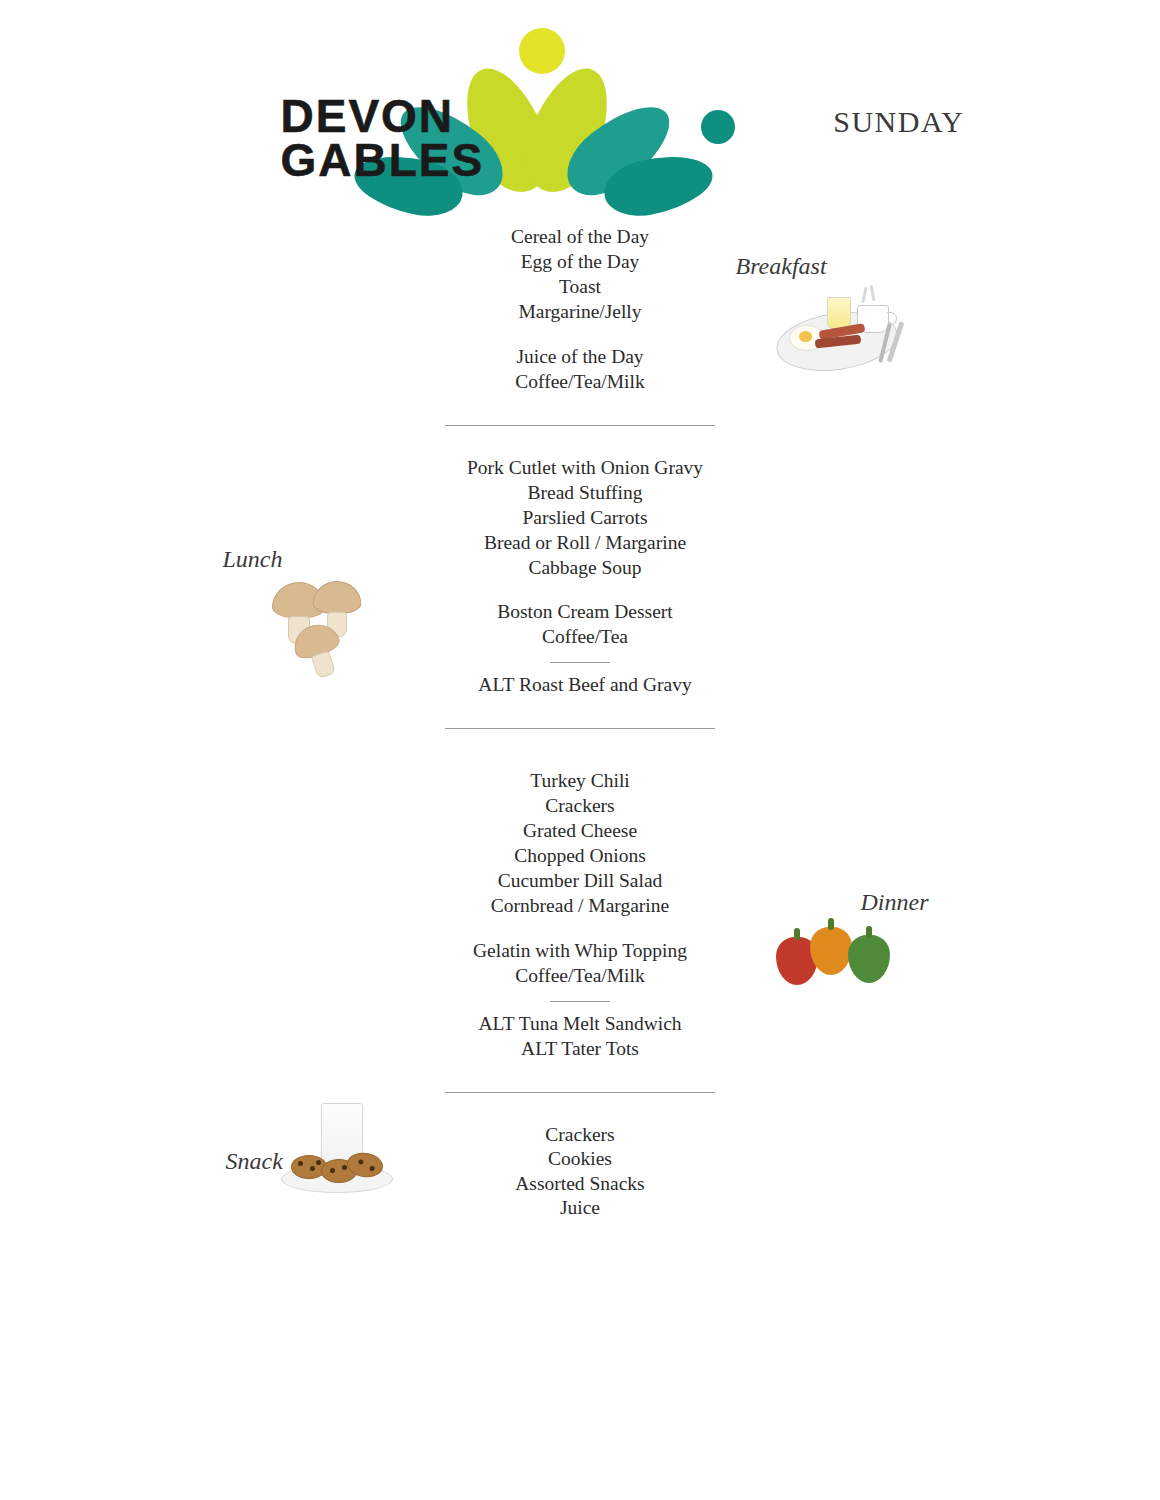DEVON GABLES
SUNDAY
Breakfast
Cereal of the Day
Egg of the Day
Toast
Margarine/Jelly
Juice of the Day
Coffee/Tea/Milk
Lunch
Pork Cutlet with Onion Gravy
Bread Stuffing
Parslied Carrots
Bread or Roll / Margarine
Cabbage Soup
Boston Cream Dessert
Coffee/Tea
ALT Roast Beef and Gravy
Dinner
Turkey Chili
Crackers
Grated Cheese
Chopped Onions
Cucumber Dill Salad
Cornbread / Margarine
Gelatin with Whip Topping
Coffee/Tea/Milk
ALT Tuna Melt Sandwich
ALT Tater Tots
Snack
Crackers
Cookies
Assorted Snacks
Juice